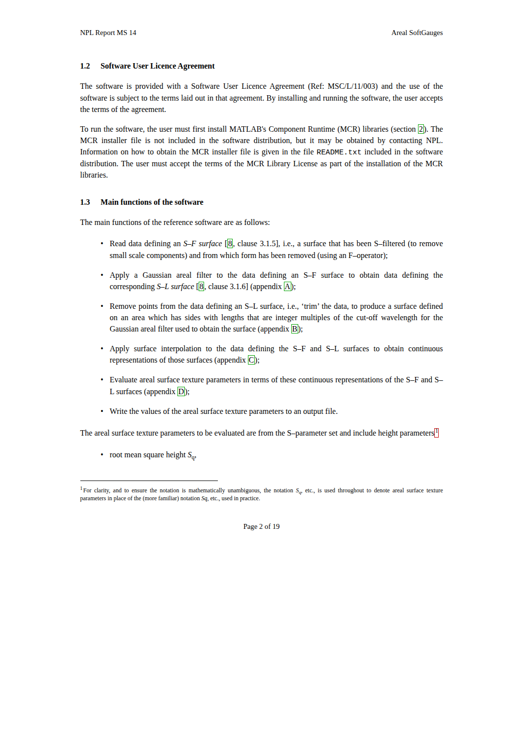NPL Report MS 14
Areal SoftGauges
1.2 Software User Licence Agreement
The software is provided with a Software User Licence Agreement (Ref: MSC/L/11/003) and the use of the software is subject to the terms laid out in that agreement. By installing and running the software, the user accepts the terms of the agreement.
To run the software, the user must first install MATLAB's Component Runtime (MCR) libraries (section 2). The MCR installer file is not included in the software distribution, but it may be obtained by contacting NPL. Information on how to obtain the MCR installer file is given in the file README.txt included in the software distribution. The user must accept the terms of the MCR Library License as part of the installation of the MCR libraries.
1.3 Main functions of the software
The main functions of the reference software are as follows:
Read data defining an S–F surface [8, clause 3.1.5], i.e., a surface that has been S–filtered (to remove small scale components) and from which form has been removed (using an F–operator);
Apply a Gaussian areal filter to the data defining an S–F surface to obtain data defining the corresponding S–L surface [8, clause 3.1.6] (appendix A);
Remove points from the data defining an S–L surface, i.e., ‘trim’ the data, to produce a surface defined on an area which has sides with lengths that are integer multiples of the cut-off wavelength for the Gaussian areal filter used to obtain the surface (appendix B);
Apply surface interpolation to the data defining the S–F and S–L surfaces to obtain continuous representations of those surfaces (appendix C);
Evaluate areal surface texture parameters in terms of these continuous representations of the S–F and S–L surfaces (appendix D);
Write the values of the areal surface texture parameters to an output file.
The areal surface texture parameters to be evaluated are from the S–parameter set and include height parameters1
root mean square height Sq,
1 For clarity, and to ensure the notation is mathematically unambiguous, the notation Sq, etc., is used throughout to denote areal surface texture parameters in place of the (more familiar) notation Sq, etc., used in practice.
Page 2 of 19